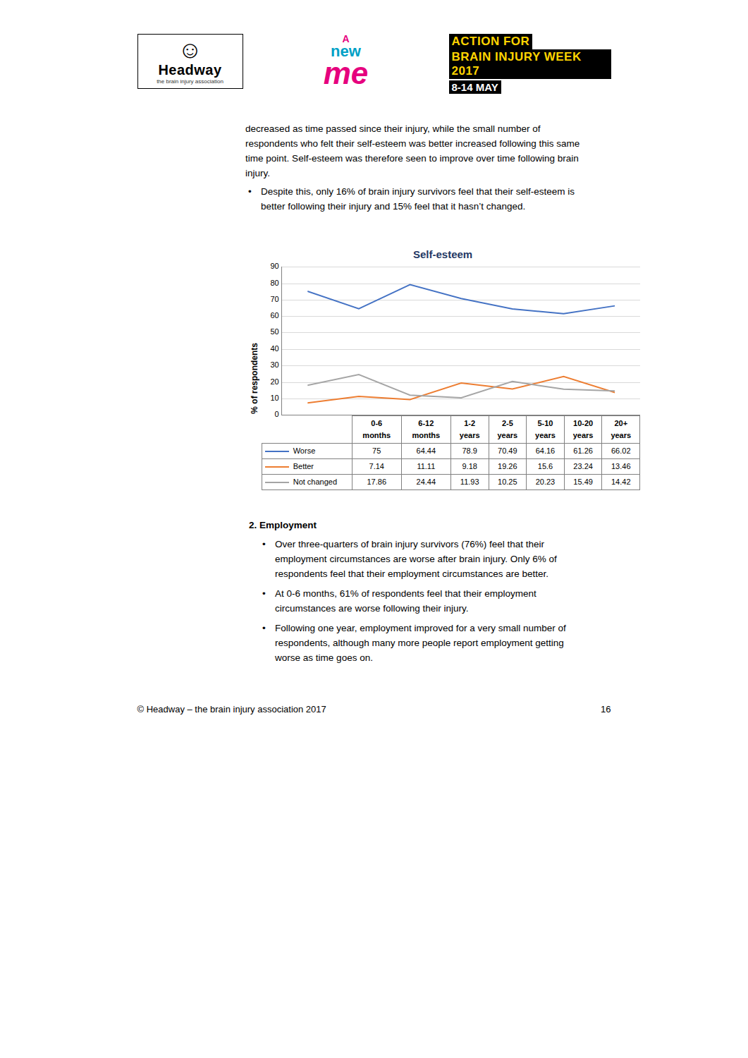☺
Headway
the brain injury association
A new me
ACTION FOR
BRAIN INJURY WEEK 2017
8-14 MAY
decreased as time passed since their injury, while the small number of respondents who felt their self-esteem was better increased following this same time point. Self-esteem was therefore seen to improve over time following brain injury.
Despite this, only 16% of brain injury survivors feel that their self-esteem is better following their injury and 15% feel that it hasn’t changed.
Self-esteem
% of respondents
90
80
70
60
50
40
30
20
10
0
| | 0-6 months | 6-12 months | 1-2 years | 2-5 years | 5-10 years | 10-20 years | 20+ years |
| --- | --- | --- | --- | --- | --- | --- | --- |
| Worse | 75 | 64.44 | 78.9 | 70.49 | 64.16 | 61.26 | 66.02 |
| Better | 7.14 | 11.11 | 9.18 | 19.26 | 15.6 | 23.24 | 13.46 |
| Not changed | 17.86 | 24.44 | 11.93 | 10.25 | 20.23 | 15.49 | 14.42 |
Employment
Over three-quarters of brain injury survivors (76%) feel that their employment circumstances are worse after brain injury. Only 6% of respondents feel that their employment circumstances are better.
At 0-6 months, 61% of respondents feel that their employment circumstances are worse following their injury.
Following one year, employment improved for a very small number of respondents, although many more people report employment getting worse as time goes on.
© Headway – the brain injury association 2017
16